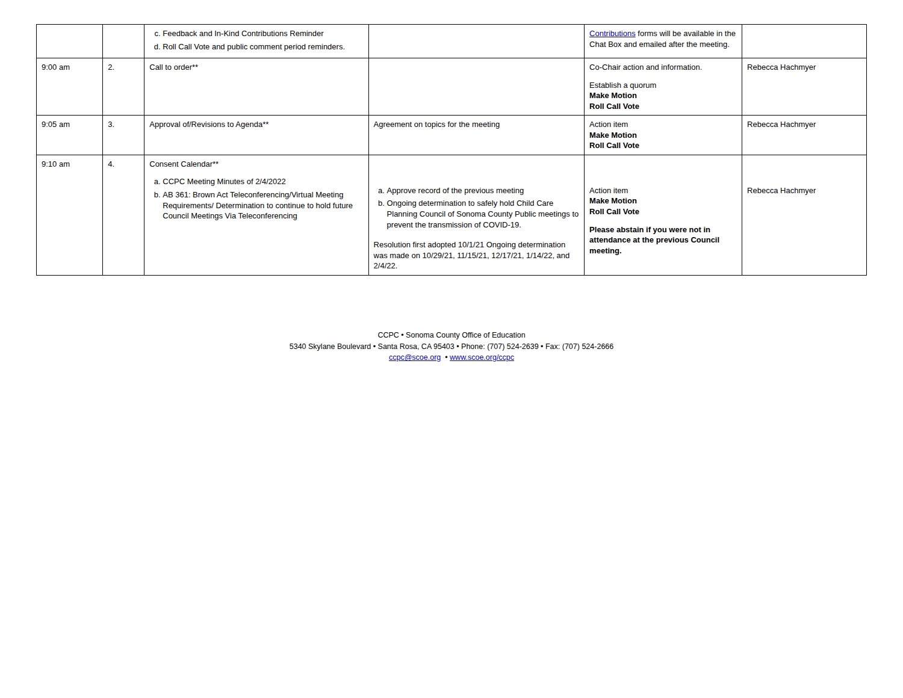| | | Feedback and In-Kind Contributions Reminder Roll Call Vote and public comment period reminders. | | Contributions forms will be available in the Chat Box and emailed after the meeting. | |
| 9:00 am | 2. | Call to order** | | Co-Chair action and information. Establish a quorum Make Motion Roll Call Vote | Rebecca Hachmyer |
| 9:05 am | 3. | Approval of/Revisions to Agenda** | Agreement on topics for the meeting | Action item Make Motion Roll Call Vote | Rebecca Hachmyer |
| 9:10 am | 4. | Consent Calendar** CCPC Meeting Minutes of 2/4/2022 AB 361: Brown Act Teleconferencing/Virtual Meeting Requirements/ Determination to continue to hold future Council Meetings Via Teleconferencing | Approve record of the previous meeting Ongoing determination to safely hold Child Care Planning Council of Sonoma County Public meetings to prevent the transmission of COVID-19. Resolution first adopted 10/1/21 Ongoing determination was made on 10/29/21, 11/15/21, 12/17/21, 1/14/22, and 2/4/22. | Action item Make Motion Roll Call Vote Please abstain if you were not in attendance at the previous Council meeting. | Rebecca Hachmyer |
CCPC • Sonoma County Office of Education
5340 Skylane Boulevard • Santa Rosa, CA 95403 • Phone: (707) 524-2639 • Fax: (707) 524-2666
ccpc@scoe.org • www.scoe.org/ccpc